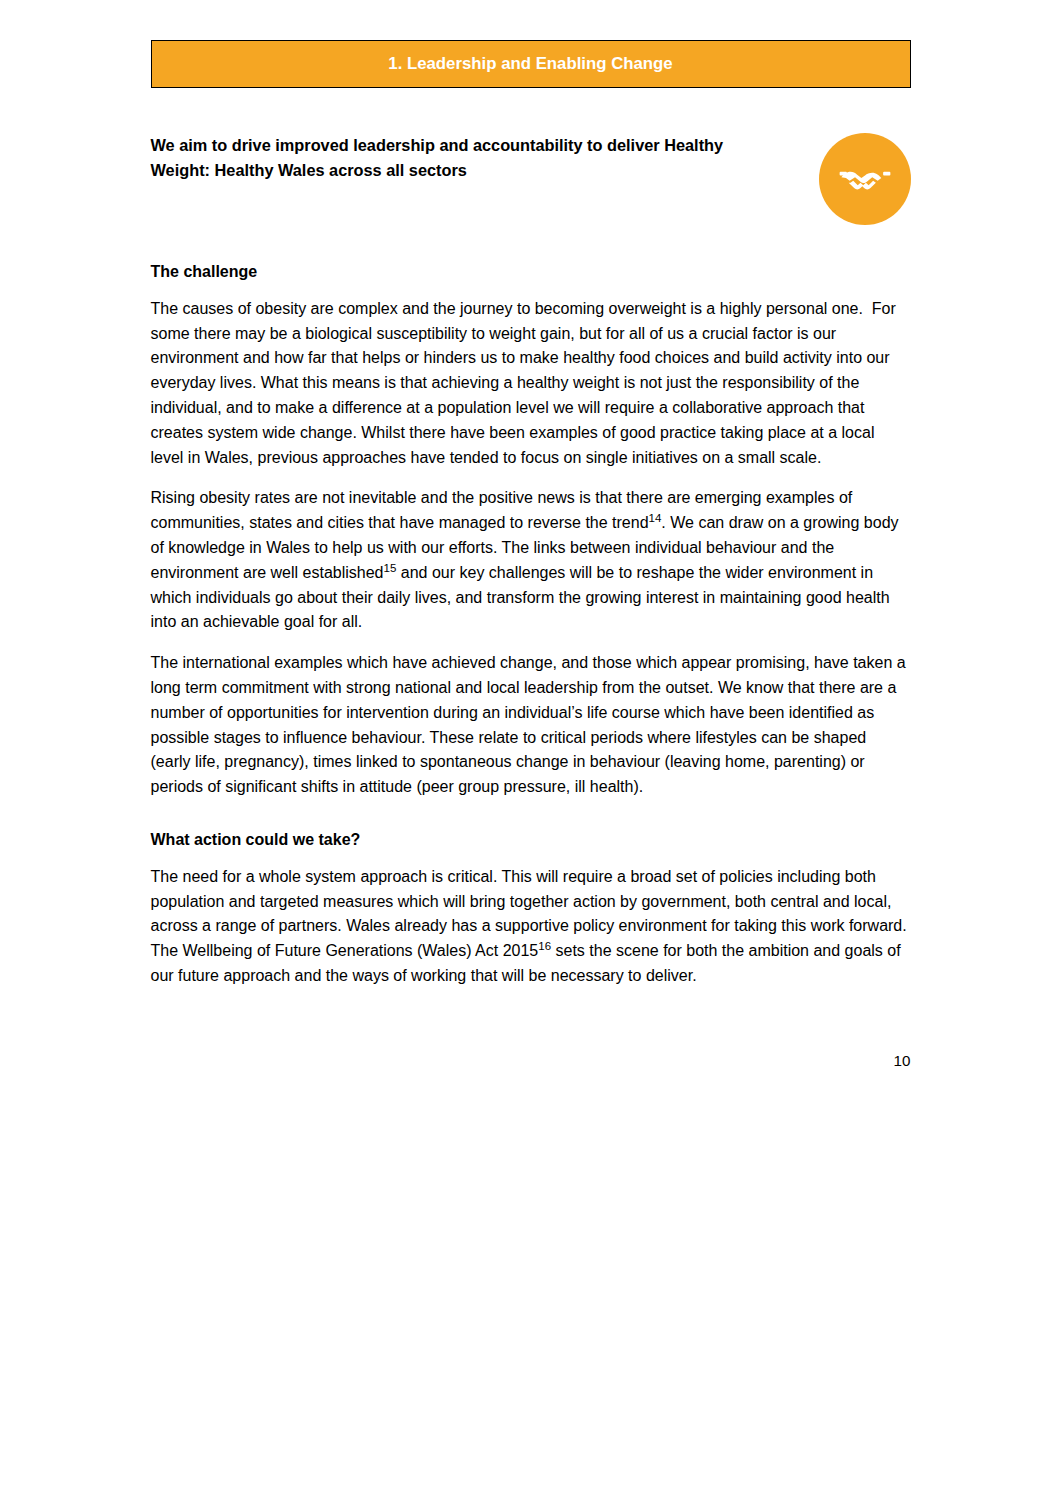1. Leadership and Enabling Change
We aim to drive improved leadership and accountability to deliver Healthy Weight: Healthy Wales across all sectors
The challenge
The causes of obesity are complex and the journey to becoming overweight is a highly personal one. For some there may be a biological susceptibility to weight gain, but for all of us a crucial factor is our environment and how far that helps or hinders us to make healthy food choices and build activity into our everyday lives. What this means is that achieving a healthy weight is not just the responsibility of the individual, and to make a difference at a population level we will require a collaborative approach that creates system wide change. Whilst there have been examples of good practice taking place at a local level in Wales, previous approaches have tended to focus on single initiatives on a small scale.
Rising obesity rates are not inevitable and the positive news is that there are emerging examples of communities, states and cities that have managed to reverse the trend14. We can draw on a growing body of knowledge in Wales to help us with our efforts. The links between individual behaviour and the environment are well established15 and our key challenges will be to reshape the wider environment in which individuals go about their daily lives, and transform the growing interest in maintaining good health into an achievable goal for all.
The international examples which have achieved change, and those which appear promising, have taken a long term commitment with strong national and local leadership from the outset. We know that there are a number of opportunities for intervention during an individual’s life course which have been identified as possible stages to influence behaviour. These relate to critical periods where lifestyles can be shaped (early life, pregnancy), times linked to spontaneous change in behaviour (leaving home, parenting) or periods of significant shifts in attitude (peer group pressure, ill health).
What action could we take?
The need for a whole system approach is critical. This will require a broad set of policies including both population and targeted measures which will bring together action by government, both central and local, across a range of partners. Wales already has a supportive policy environment for taking this work forward. The Wellbeing of Future Generations (Wales) Act 201516 sets the scene for both the ambition and goals of our future approach and the ways of working that will be necessary to deliver.
10